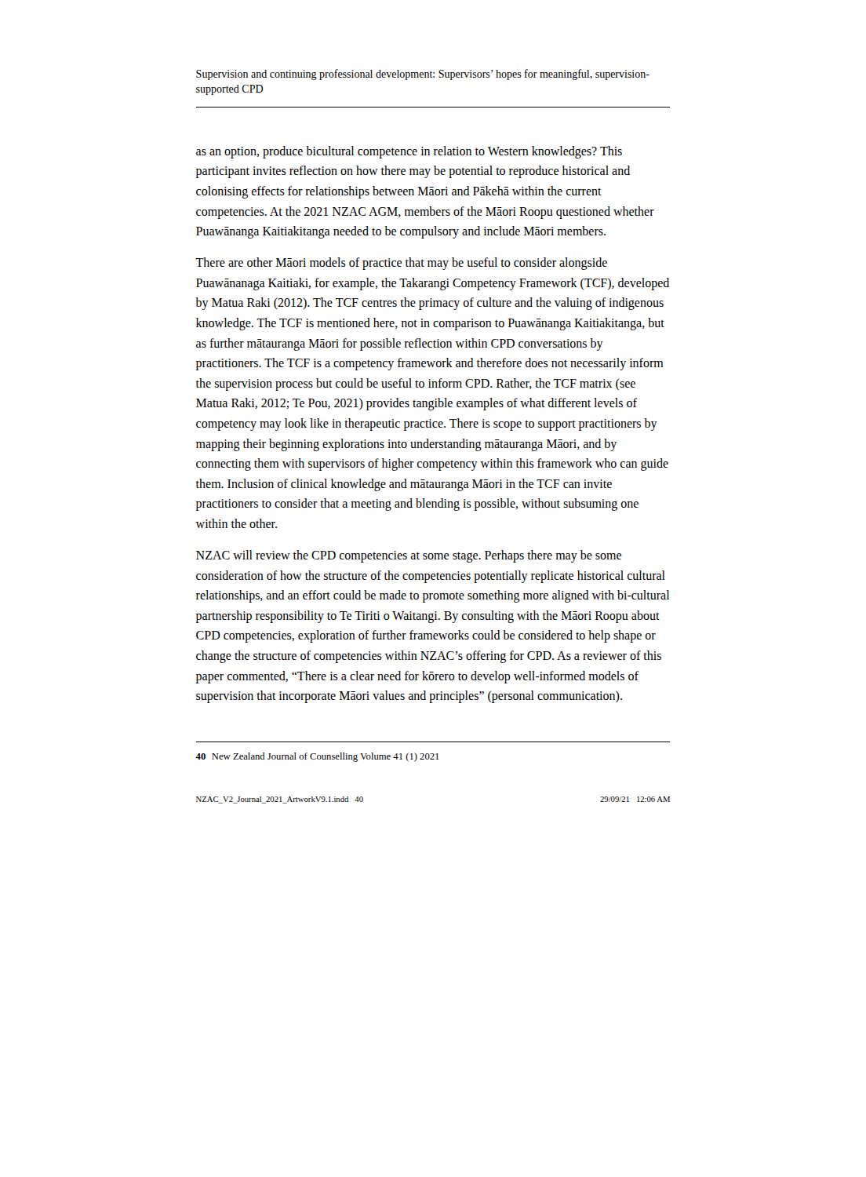Supervision and continuing professional development: Supervisors’ hopes for meaningful, supervision-supported CPD
as an option, produce bicultural competence in relation to Western knowledges? This participant invites reflection on how there may be potential to reproduce historical and colonising effects for relationships between Māori and Pākehā within the current competencies. At the 2021 NZAC AGM, members of the Māori Roopu questioned whether Puawānanga Kaitiakitanga needed to be compulsory and include Māori members.
There are other Māori models of practice that may be useful to consider alongside Puawānanaga Kaitiaki, for example, the Takarangi Competency Framework (TCF), developed by Matua Raki (2012). The TCF centres the primacy of culture and the valuing of indigenous knowledge. The TCF is mentioned here, not in comparison to Puawānanga Kaitiakitanga, but as further mātauranga Māori for possible reflection within CPD conversations by practitioners. The TCF is a competency framework and therefore does not necessarily inform the supervision process but could be useful to inform CPD. Rather, the TCF matrix (see Matua Raki, 2012; Te Pou, 2021) provides tangible examples of what different levels of competency may look like in therapeutic practice. There is scope to support practitioners by mapping their beginning explorations into understanding mātauranga Māori, and by connecting them with supervisors of higher competency within this framework who can guide them. Inclusion of clinical knowledge and mātauranga Māori in the TCF can invite practitioners to consider that a meeting and blending is possible, without subsuming one within the other.
NZAC will review the CPD competencies at some stage. Perhaps there may be some consideration of how the structure of the competencies potentially replicate historical cultural relationships, and an effort could be made to promote something more aligned with bi-cultural partnership responsibility to Te Tiriti o Waitangi. By consulting with the Māori Roopu about CPD competencies, exploration of further frameworks could be considered to help shape or change the structure of competencies within NZAC’s offering for CPD. As a reviewer of this paper commented, “There is a clear need for kōrero to develop well-informed models of supervision that incorporate Māori values and principles” (personal communication).
40 New Zealand Journal of Counselling Volume 41 (1) 2021
NZAC_V2_Journal_2021_ArtworkV9.1.indd 40 29/09/21 12:06 AM